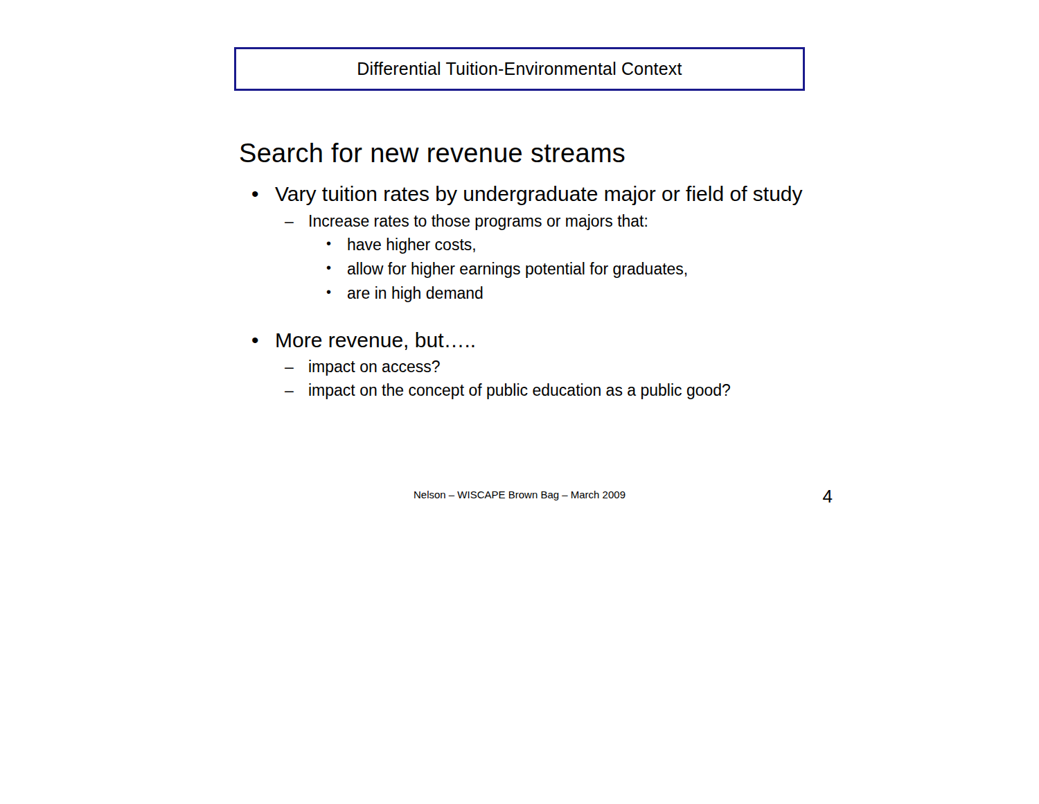Differential Tuition-Environmental Context
Search for new revenue streams
Vary tuition rates by undergraduate major or field of study
Increase rates to those programs or majors that:
have higher costs,
allow for higher earnings potential for graduates,
are in high demand
More revenue, but…..
impact on access?
impact on the concept of public education as a public good?
Nelson – WISCAPE Brown Bag – March 2009
4